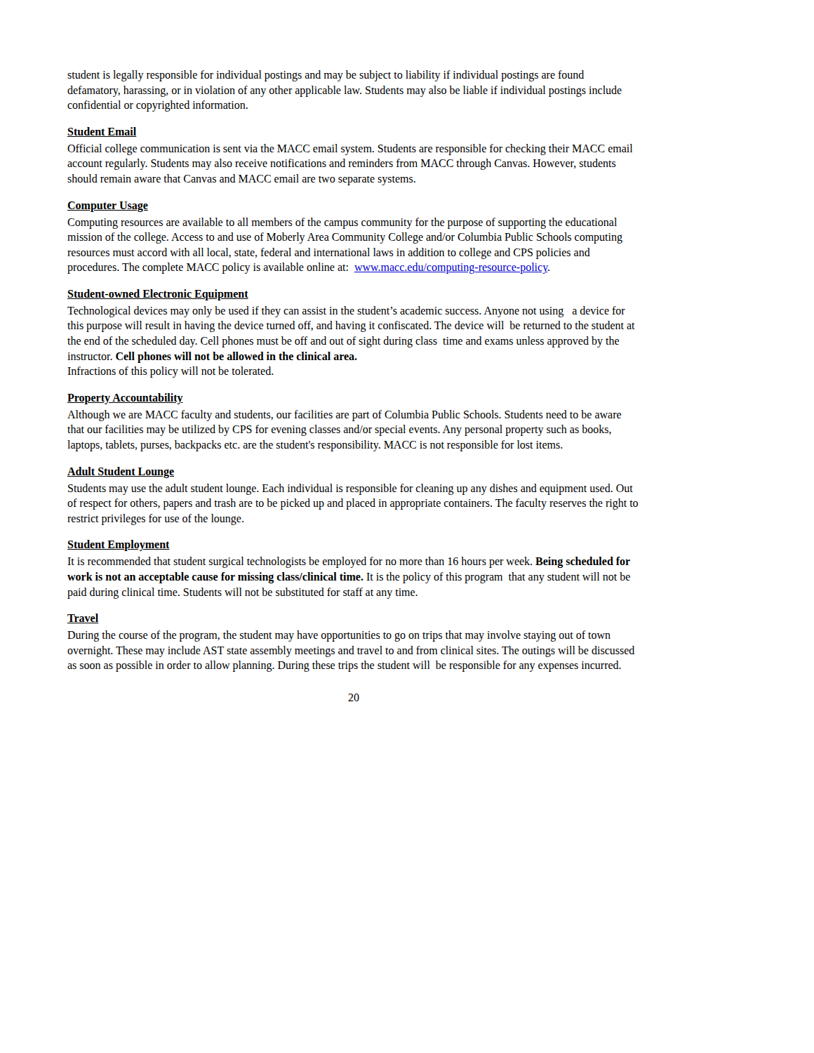student is legally responsible for individual postings and may be subject to liability if individual postings are found defamatory, harassing, or in violation of any other applicable law. Students may also be liable if individual postings include confidential or copyrighted information.
Student Email
Official college communication is sent via the MACC email system. Students are responsible for checking their MACC email account regularly. Students may also receive notifications and reminders from MACC through Canvas. However, students should remain aware that Canvas and MACC email are two separate systems.
Computer Usage
Computing resources are available to all members of the campus community for the purpose of supporting the educational mission of the college. Access to and use of Moberly Area Community College and/or Columbia Public Schools computing resources must accord with all local, state, federal and international laws in addition to college and CPS policies and procedures. The complete MACC policy is available online at: www.macc.edu/computing-resource-policy.
Student-owned Electronic Equipment
Technological devices may only be used if they can assist in the student’s academic success. Anyone not using a device for this purpose will result in having the device turned off, and having it confiscated. The device will be returned to the student at the end of the scheduled day. Cell phones must be off and out of sight during class time and exams unless approved by the instructor. Cell phones will not be allowed in the clinical area.
Infractions of this policy will not be tolerated.
Property Accountability
Although we are MACC faculty and students, our facilities are part of Columbia Public Schools. Students need to be aware that our facilities may be utilized by CPS for evening classes and/or special events. Any personal property such as books, laptops, tablets, purses, backpacks etc. are the student's responsibility. MACC is not responsible for lost items.
Adult Student Lounge
Students may use the adult student lounge. Each individual is responsible for cleaning up any dishes and equipment used. Out of respect for others, papers and trash are to be picked up and placed in appropriate containers. The faculty reserves the right to restrict privileges for use of the lounge.
Student Employment
It is recommended that student surgical technologists be employed for no more than 16 hours per week. Being scheduled for work is not an acceptable cause for missing class/clinical time. It is the policy of this program that any student will not be paid during clinical time. Students will not be substituted for staff at any time.
Travel
During the course of the program, the student may have opportunities to go on trips that may involve staying out of town overnight. These may include AST state assembly meetings and travel to and from clinical sites. The outings will be discussed as soon as possible in order to allow planning. During these trips the student will be responsible for any expenses incurred.
20